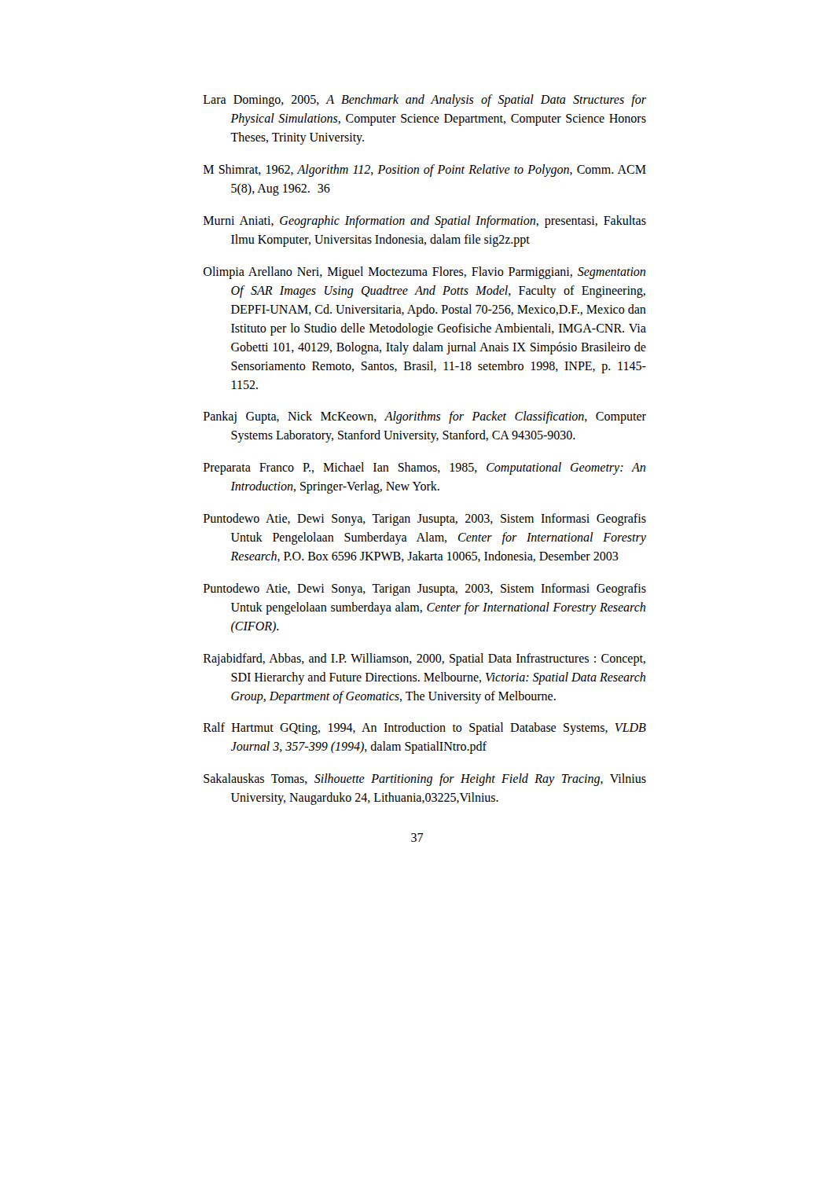Lara Domingo, 2005, A Benchmark and Analysis of Spatial Data Structures for Physical Simulations, Computer Science Department, Computer Science Honors Theses, Trinity University.
M Shimrat, 1962, Algorithm 112, Position of Point Relative to Polygon, Comm. ACM 5(8), Aug 1962. 36
Murni Aniati, Geographic Information and Spatial Information, presentasi, Fakultas Ilmu Komputer, Universitas Indonesia, dalam file sig2z.ppt
Olimpia Arellano Neri, Miguel Moctezuma Flores, Flavio Parmiggiani, Segmentation Of SAR Images Using Quadtree And Potts Model, Faculty of Engineering, DEPFI-UNAM, Cd. Universitaria, Apdo. Postal 70-256, Mexico,D.F., Mexico dan Istituto per lo Studio delle Metodologie Geofisiche Ambientali, IMGA-CNR. Via Gobetti 101, 40129, Bologna, Italy dalam jurnal Anais IX Simpósio Brasileiro de Sensoriamento Remoto, Santos, Brasil, 11-18 setembro 1998, INPE, p. 1145-1152.
Pankaj Gupta, Nick McKeown, Algorithms for Packet Classification, Computer Systems Laboratory, Stanford University, Stanford, CA 94305-9030.
Preparata Franco P., Michael Ian Shamos, 1985, Computational Geometry: An Introduction, Springer-Verlag, New York.
Puntodewo Atie, Dewi Sonya, Tarigan Jusupta, 2003, Sistem Informasi Geografis Untuk Pengelolaan Sumberdaya Alam, Center for International Forestry Research, P.O. Box 6596 JKPWB, Jakarta 10065, Indonesia, Desember 2003
Puntodewo Atie, Dewi Sonya, Tarigan Jusupta, 2003, Sistem Informasi Geografis Untuk pengelolaan sumberdaya alam, Center for International Forestry Research (CIFOR).
Rajabidfard, Abbas, and I.P. Williamson, 2000, Spatial Data Infrastructures : Concept, SDI Hierarchy and Future Directions. Melbourne, Victoria: Spatial Data Research Group, Department of Geomatics, The University of Melbourne.
Ralf Hartmut GQting, 1994, An Introduction to Spatial Database Systems, VLDB Journal 3, 357-399 (1994), dalam SpatialINtro.pdf
Sakalauskas Tomas, Silhouette Partitioning for Height Field Ray Tracing, Vilnius University, Naugarduko 24, Lithuania,03225,Vilnius.
37